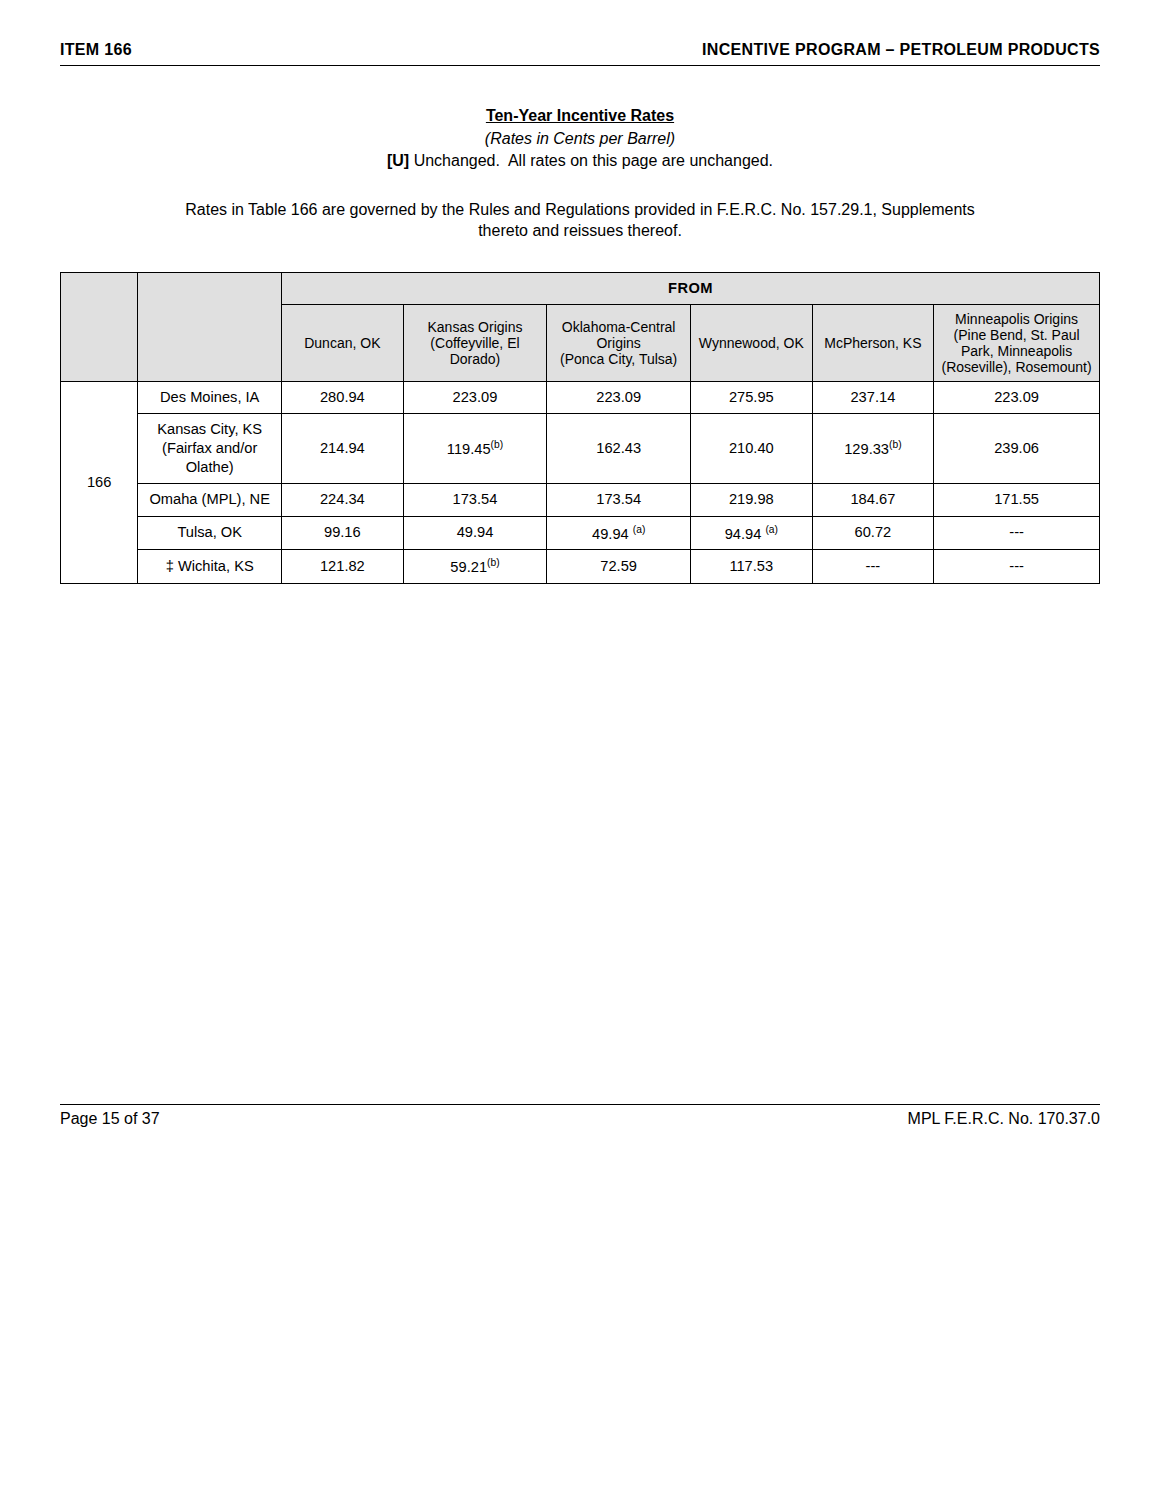ITEM 166
INCENTIVE PROGRAM – PETROLEUM PRODUCTS
Ten-Year Incentive Rates
(Rates in Cents per Barrel)
[U] Unchanged. All rates on this page are unchanged.
Rates in Table 166 are governed by the Rules and Regulations provided in F.E.R.C. No. 157.29.1, Supplements thereto and reissues thereof.
| | | FROM |
| --- | --- | --- |
| Duncan, OK | Kansas Origins (Coffeyville, El Dorado) | Oklahoma-Central Origins (Ponca City, Tulsa) | Wynnewood, OK | McPherson, KS | Minneapolis Origins (Pine Bend, St. Paul Park, Minneapolis (Roseville), Rosemount) |
| 166 | Des Moines, IA | 280.94 | 223.09 | 223.09 | 275.95 | 237.14 | 223.09 |
| Kansas City, KS (Fairfax and/or Olathe) | 214.94 | 119.45 (b) | 162.43 | 210.40 | 129.33 (b) | 239.06 |
| Omaha (MPL), NE | 224.34 | 173.54 | 173.54 | 219.98 | 184.67 | 171.55 |
| Tulsa, OK | 99.16 | 49.94 | 49.94 (a) | 94.94 (a) | 60.72 | --- |
| ‡ Wichita, KS | 121.82 | 59.21 (b) | 72.59 | 117.53 | --- | --- |
Page 15 of 37
MPL F.E.R.C. No. 170.37.0